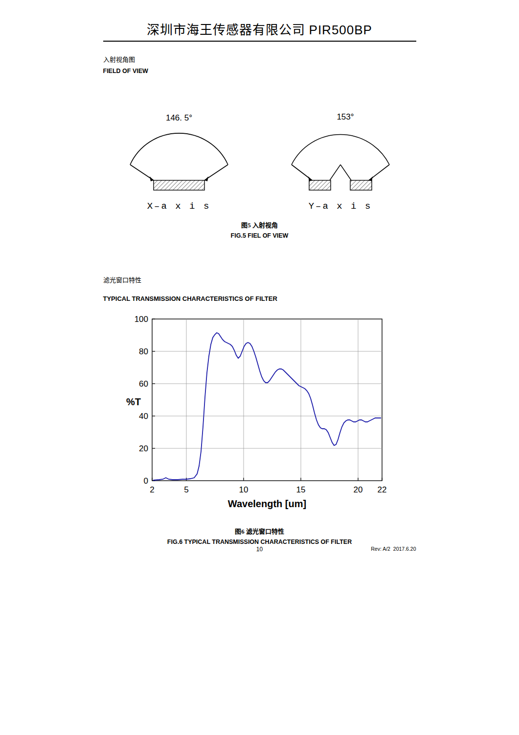深圳市海王传感器有限公司 PIR500BP
入射视角图
FIELD OF VIEW
146. 5°
X–a x i s
153°
Y–a x i s
图5 入射视角
FIG.5 FIEL OF VIEW
滤光窗口特性
TYPICAL TRANSMISSION CHARACTERISTICS OF FILTER
100 80 60 40 20 0 %T 2 5 10 15 20 22 Wavelength [um]
图6 滤光窗口特性
FIG.6 TYPICAL TRANSMISSION CHARACTERISTICS OF FILTER
10
Rev: A/2 2017.6.20